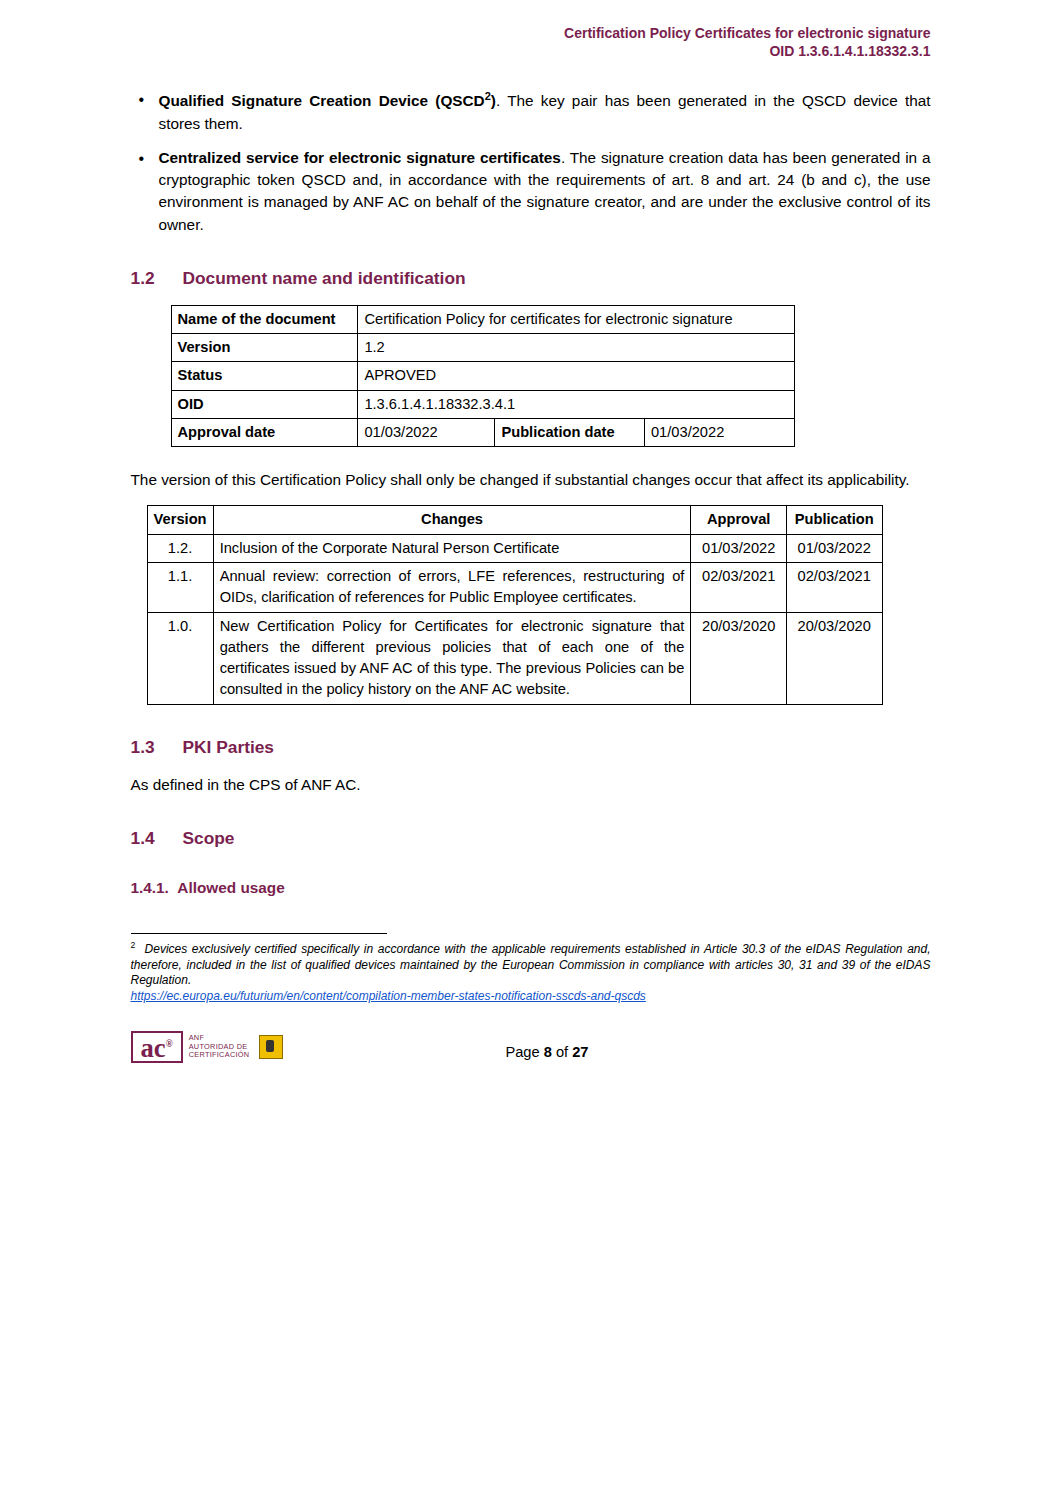Certification Policy Certificates for electronic signature
OID 1.3.6.1.4.1.18332.3.1
Qualified Signature Creation Device (QSCD2). The key pair has been generated in the QSCD device that stores them.
Centralized service for electronic signature certificates. The signature creation data has been generated in a cryptographic token QSCD and, in accordance with the requirements of art. 8 and art. 24 (b and c), the use environment is managed by ANF AC on behalf of the signature creator, and are under the exclusive control of its owner.
1.2 Document name and identification
| Name of the document | Certification Policy for certificates for electronic signature |
| Version | 1.2 |
| Status | APROVED |
| OID | 1.3.6.1.4.1.18332.3.4.1 |
| Approval date | 01/03/2022 | Publication date | 01/03/2022 |
The version of this Certification Policy shall only be changed if substantial changes occur that affect its applicability.
| Version | Changes | Approval | Publication |
| --- | --- | --- | --- |
| 1.2. | Inclusion of the Corporate Natural Person Certificate | 01/03/2022 | 01/03/2022 |
| 1.1. | Annual review: correction of errors, LFE references, restructuring of OIDs, clarification of references for Public Employee certificates. | 02/03/2021 | 02/03/2021 |
| 1.0. | New Certification Policy for Certificates for electronic signature that gathers the different previous policies that of each one of the certificates issued by ANF AC of this type. The previous Policies can be consulted in the policy history on the ANF AC website. | 20/03/2020 | 20/03/2020 |
1.3 PKI Parties
As defined in the CPS of ANF AC.
1.4 Scope
1.4.1. Allowed usage
2 Devices exclusively certified specifically in accordance with the applicable requirements established in Article 30.3 of the eIDAS Regulation and, therefore, included in the list of qualified devices maintained by the European Commission in compliance with articles 30, 31 and 39 of the eIDAS Regulation.
https://ec.europa.eu/futurium/en/content/compilation-member-states-notification-sscds-and-qscds
ac®
ANF
AUTORIDAD DE
CERTIFICACIÓN
Page 8 of 27